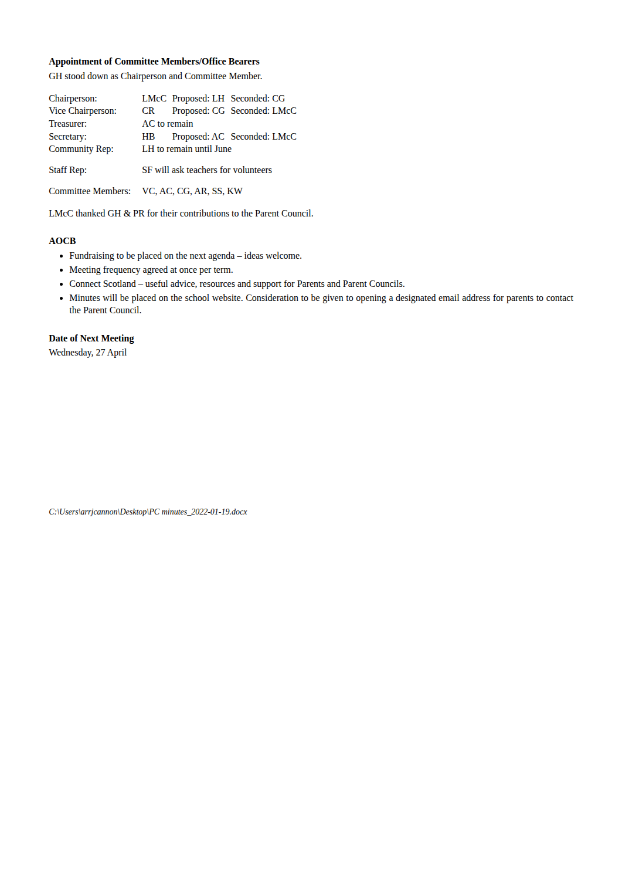Appointment of Committee Members/Office Bearers
GH stood down as Chairperson and Committee Member.
| Chairperson: | LMcC | Proposed: LH | Seconded: CG |
| Vice Chairperson: | CR | Proposed: CG | Seconded: LMcC |
| Treasurer: | AC to remain |
| Secretary: | HB | Proposed: AC | Seconded: LMcC |
| Community Rep: | LH to remain until June |
| Staff Rep: | SF will ask teachers for volunteers |
| Committee Members: | VC, AC, CG, AR, SS, KW |
LMcC thanked GH & PR for their contributions to the Parent Council.
AOCB
Fundraising to be placed on the next agenda – ideas welcome.
Meeting frequency agreed at once per term.
Connect Scotland – useful advice, resources and support for Parents and Parent Councils.
Minutes will be placed on the school website. Consideration to be given to opening a designated email address for parents to contact the Parent Council.
Date of Next Meeting
Wednesday, 27 April
C:\Users\arrjcannon\Desktop\PC minutes_2022-01-19.docx